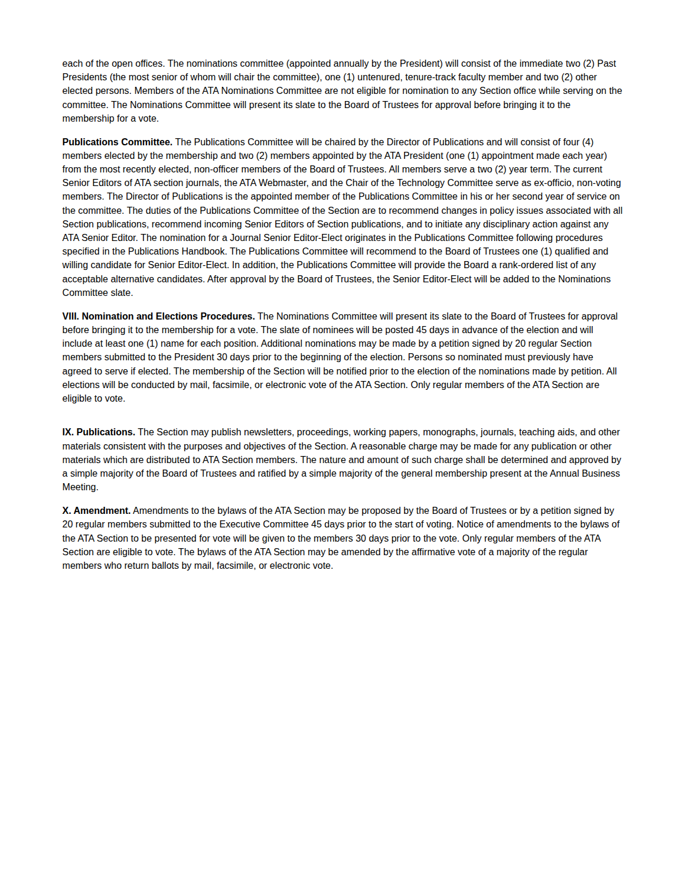each of the open offices. The nominations committee (appointed annually by the President) will consist of the immediate two (2) Past Presidents (the most senior of whom will chair the committee), one (1) untenured, tenure-track faculty member and two (2) other elected persons. Members of the ATA Nominations Committee are not eligible for nomination to any Section office while serving on the committee. The Nominations Committee will present its slate to the Board of Trustees for approval before bringing it to the membership for a vote.
Publications Committee. The Publications Committee will be chaired by the Director of Publications and will consist of four (4) members elected by the membership and two (2) members appointed by the ATA President (one (1) appointment made each year) from the most recently elected, non-officer members of the Board of Trustees. All members serve a two (2) year term. The current Senior Editors of ATA section journals, the ATA Webmaster, and the Chair of the Technology Committee serve as ex-officio, non-voting members. The Director of Publications is the appointed member of the Publications Committee in his or her second year of service on the committee. The duties of the Publications Committee of the Section are to recommend changes in policy issues associated with all Section publications, recommend incoming Senior Editors of Section publications, and to initiate any disciplinary action against any ATA Senior Editor. The nomination for a Journal Senior Editor-Elect originates in the Publications Committee following procedures specified in the Publications Handbook. The Publications Committee will recommend to the Board of Trustees one (1) qualified and willing candidate for Senior Editor-Elect. In addition, the Publications Committee will provide the Board a rank-ordered list of any acceptable alternative candidates. After approval by the Board of Trustees, the Senior Editor-Elect will be added to the Nominations Committee slate.
VIII. Nomination and Elections Procedures. The Nominations Committee will present its slate to the Board of Trustees for approval before bringing it to the membership for a vote. The slate of nominees will be posted 45 days in advance of the election and will include at least one (1) name for each position. Additional nominations may be made by a petition signed by 20 regular Section members submitted to the President 30 days prior to the beginning of the election. Persons so nominated must previously have agreed to serve if elected. The membership of the Section will be notified prior to the election of the nominations made by petition. All elections will be conducted by mail, facsimile, or electronic vote of the ATA Section. Only regular members of the ATA Section are eligible to vote.
IX. Publications. The Section may publish newsletters, proceedings, working papers, monographs, journals, teaching aids, and other materials consistent with the purposes and objectives of the Section. A reasonable charge may be made for any publication or other materials which are distributed to ATA Section members. The nature and amount of such charge shall be determined and approved by a simple majority of the Board of Trustees and ratified by a simple majority of the general membership present at the Annual Business Meeting.
X. Amendment. Amendments to the bylaws of the ATA Section may be proposed by the Board of Trustees or by a petition signed by 20 regular members submitted to the Executive Committee 45 days prior to the start of voting. Notice of amendments to the bylaws of the ATA Section to be presented for vote will be given to the members 30 days prior to the vote. Only regular members of the ATA Section are eligible to vote. The bylaws of the ATA Section may be amended by the affirmative vote of a majority of the regular members who return ballots by mail, facsimile, or electronic vote.